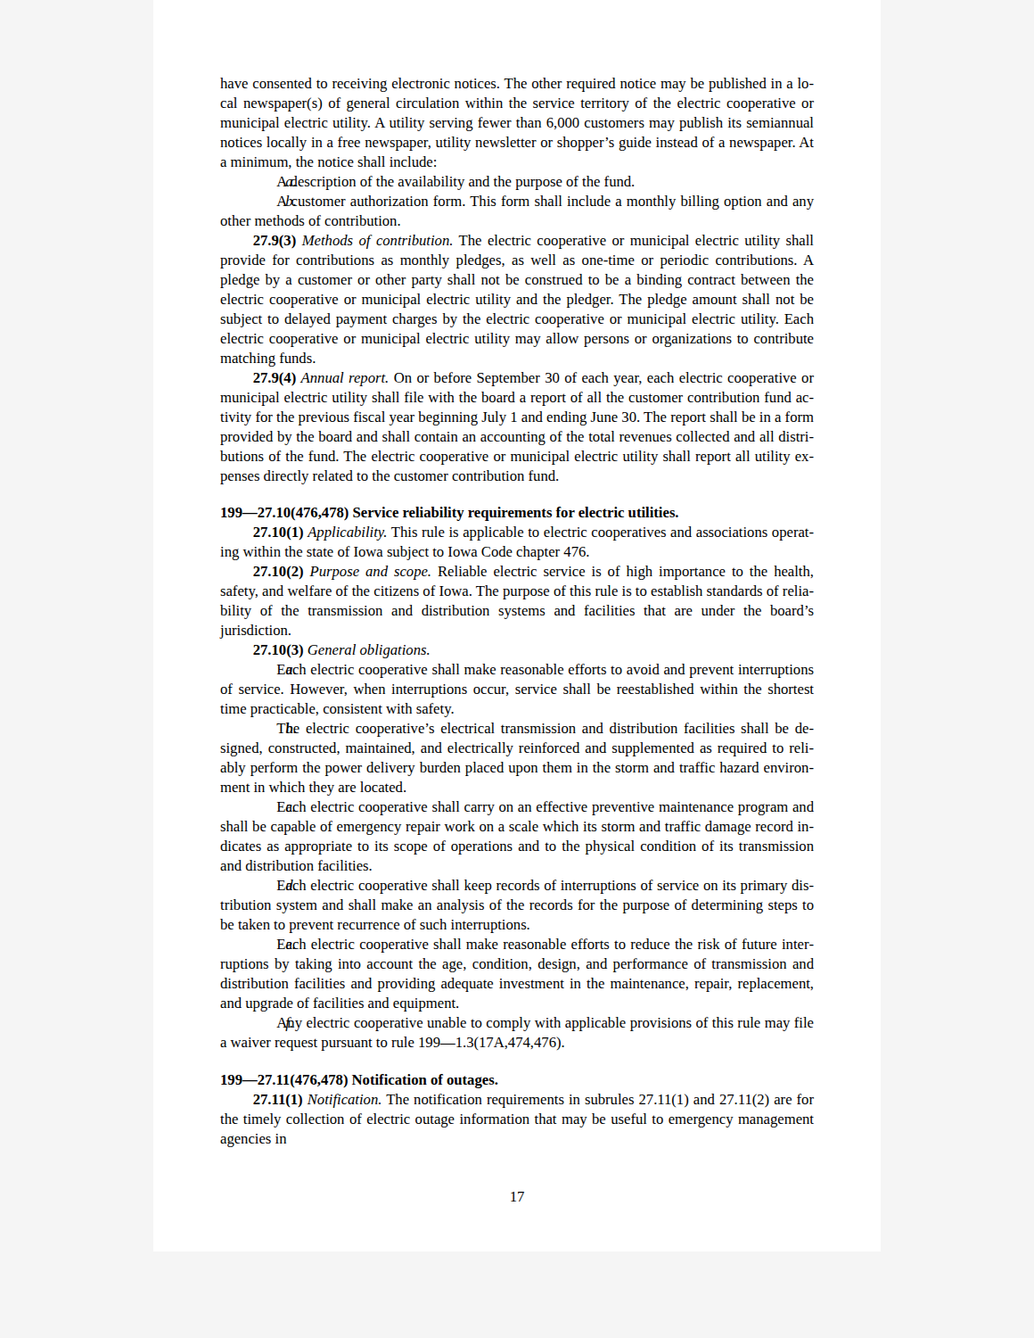have consented to receiving electronic notices. The other required notice may be published in a local newspaper(s) of general circulation within the service territory of the electric cooperative or municipal electric utility. A utility serving fewer than 6,000 customers may publish its semiannual notices locally in a free newspaper, utility newsletter or shopper’s guide instead of a newspaper. At a minimum, the notice shall include:
a. A description of the availability and the purpose of the fund.
b. A customer authorization form. This form shall include a monthly billing option and any other methods of contribution.
27.9(3) Methods of contribution. The electric cooperative or municipal electric utility shall provide for contributions as monthly pledges, as well as one-time or periodic contributions. A pledge by a customer or other party shall not be construed to be a binding contract between the electric cooperative or municipal electric utility and the pledger. The pledge amount shall not be subject to delayed payment charges by the electric cooperative or municipal electric utility. Each electric cooperative or municipal electric utility may allow persons or organizations to contribute matching funds.
27.9(4) Annual report. On or before September 30 of each year, each electric cooperative or municipal electric utility shall file with the board a report of all the customer contribution fund activity for the previous fiscal year beginning July 1 and ending June 30. The report shall be in a form provided by the board and shall contain an accounting of the total revenues collected and all distributions of the fund. The electric cooperative or municipal electric utility shall report all utility expenses directly related to the customer contribution fund.
199—27.10(476,478) Service reliability requirements for electric utilities.
27.10(1) Applicability. This rule is applicable to electric cooperatives and associations operating within the state of Iowa subject to Iowa Code chapter 476.
27.10(2) Purpose and scope. Reliable electric service is of high importance to the health, safety, and welfare of the citizens of Iowa. The purpose of this rule is to establish standards of reliability of the transmission and distribution systems and facilities that are under the board’s jurisdiction.
27.10(3) General obligations.
a. Each electric cooperative shall make reasonable efforts to avoid and prevent interruptions of service. However, when interruptions occur, service shall be reestablished within the shortest time practicable, consistent with safety.
b. The electric cooperative’s electrical transmission and distribution facilities shall be designed, constructed, maintained, and electrically reinforced and supplemented as required to reliably perform the power delivery burden placed upon them in the storm and traffic hazard environment in which they are located.
c. Each electric cooperative shall carry on an effective preventive maintenance program and shall be capable of emergency repair work on a scale which its storm and traffic damage record indicates as appropriate to its scope of operations and to the physical condition of its transmission and distribution facilities.
d. Each electric cooperative shall keep records of interruptions of service on its primary distribution system and shall make an analysis of the records for the purpose of determining steps to be taken to prevent recurrence of such interruptions.
e. Each electric cooperative shall make reasonable efforts to reduce the risk of future interruptions by taking into account the age, condition, design, and performance of transmission and distribution facilities and providing adequate investment in the maintenance, repair, replacement, and upgrade of facilities and equipment.
f. Any electric cooperative unable to comply with applicable provisions of this rule may file a waiver request pursuant to rule 199—1.3(17A,474,476).
199—27.11(476,478) Notification of outages.
27.11(1) Notification. The notification requirements in subrules 27.11(1) and 27.11(2) are for the timely collection of electric outage information that may be useful to emergency management agencies in
17